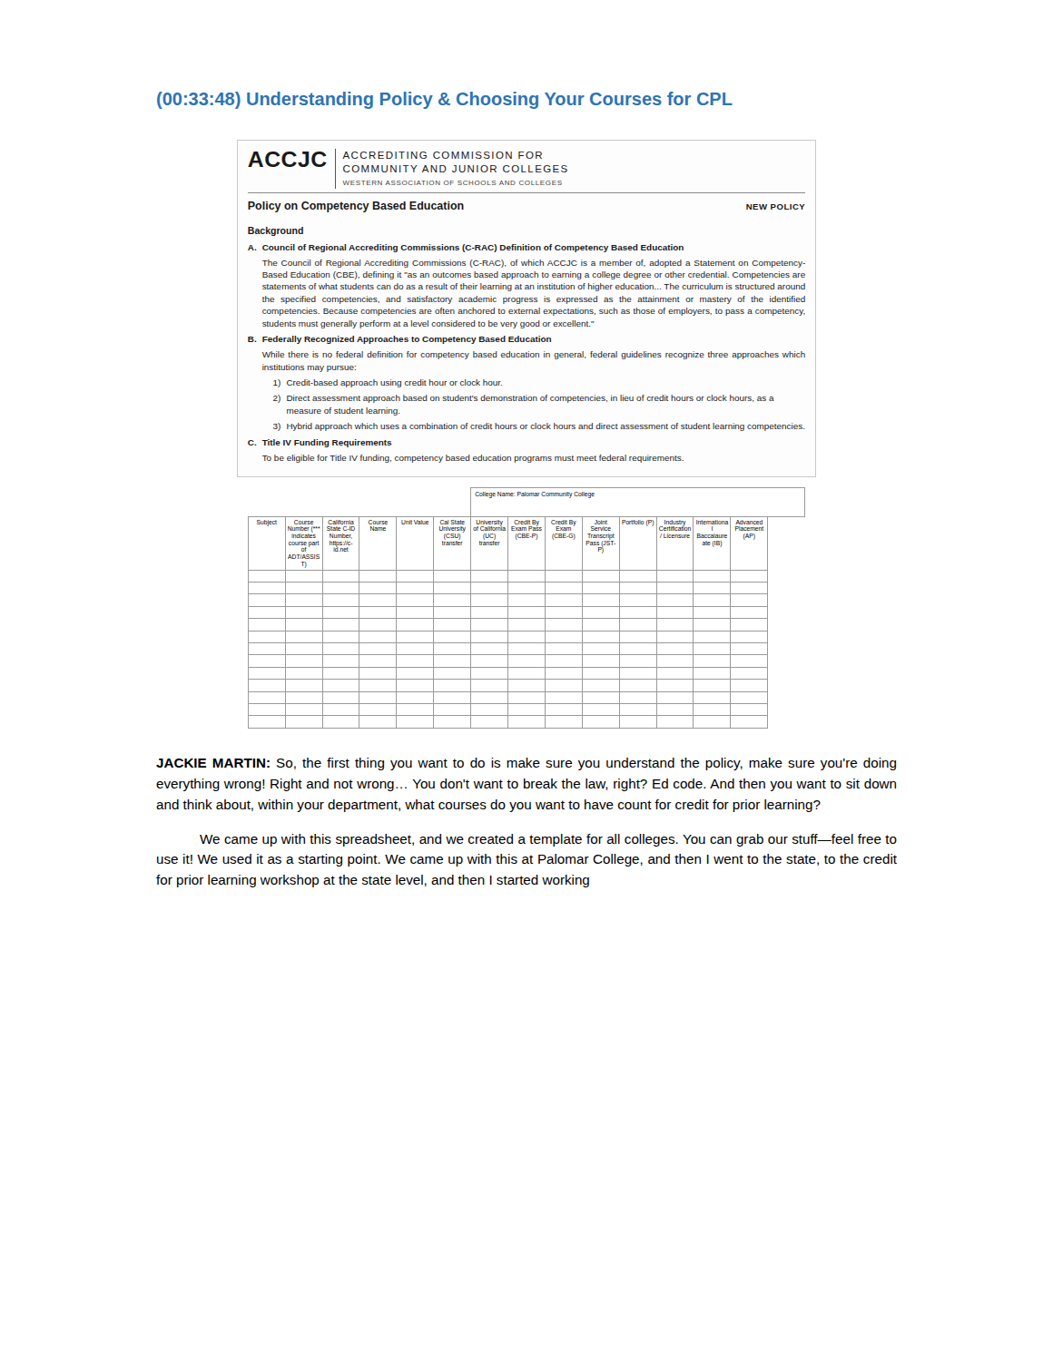(00:33:48) Understanding Policy & Choosing Your Courses for CPL
ACCJC
Accrediting Commission for
Community and Junior Colleges
Western Association of Schools and Colleges
Policy on Competency Based Education NEW POLICY
Background
A. Council of Regional Accrediting Commissions (C-RAC) Definition of Competency Based Education
The Council of Regional Accrediting Commissions (C-RAC), of which ACCJC is a member of, adopted a Statement on Competency-Based Education (CBE), defining it "as an outcomes based approach to earning a college degree or other credential. Competencies are statements of what students can do as a result of their learning at an institution of higher education... The curriculum is structured around the specified competencies, and satisfactory academic progress is expressed as the attainment or mastery of the identified competencies. Because competencies are often anchored to external expectations, such as those of employers, to pass a competency, students must generally perform at a level considered to be very good or excellent."
B. Federally Recognized Approaches to Competency Based Education
While there is no federal definition for competency based education in general, federal guidelines recognize three approaches which institutions may pursue:
1) Credit-based approach using credit hour or clock hour.
2) Direct assessment approach based on student's demonstration of competencies, in lieu of credit hours or clock hours, as a measure of student learning.
3) Hybrid approach which uses a combination of credit hours or clock hours and direct assessment of student learning competencies.
C. Title IV Funding Requirements
To be eligible for Title IV funding, competency based education programs must meet federal requirements.
| | College Name: Palomar Community College |
| --- | --- |
| Subject | Course Number (*** indicates course part of ADT/ASSIST) | California State C-ID Number, https://c-id.net | Course Name | Unit Value | Cal State University (CSU) transfer | University of California (UC) transfer | Credit By Exam Pass (CBE-P) | Credit By Exam (CBE-G) | Joint Service Transcript Pass (JST-P) | Portfolio (P) | Industry Certification/ Licensure | International Baccalaureate (IB) | Advanced Placement (AP) |
JACKIE MARTIN: So, the first thing you want to do is make sure you understand the policy, make sure you're doing everything wrong! Right and not wrong… You don't want to break the law, right? Ed code. And then you want to sit down and think about, within your department, what courses do you want to have count for credit for prior learning?
We came up with this spreadsheet, and we created a template for all colleges. You can grab our stuff—feel free to use it! We used it as a starting point. We came up with this at Palomar College, and then I went to the state, to the credit for prior learning workshop at the state level, and then I started working